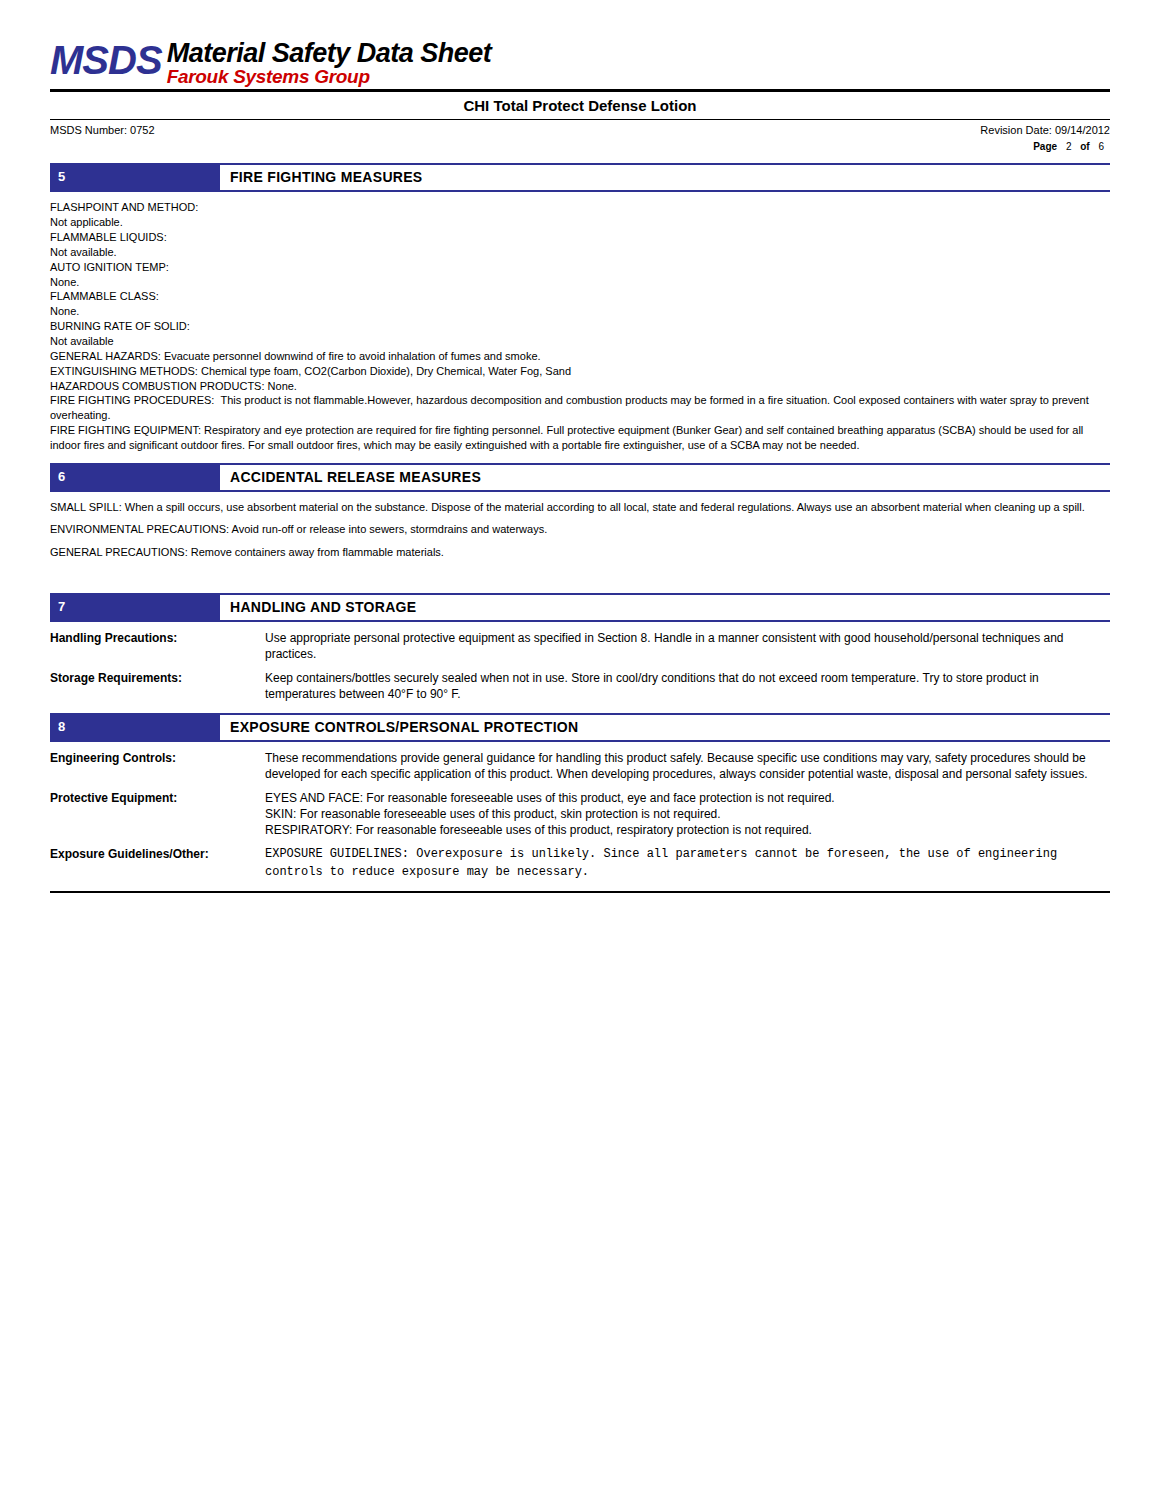MSDS
Material Safety Data Sheet
Farouk Systems Group
CHI Total Protect Defense Lotion
MSDS Number: 0752 Revision Date: 09/14/2012
Page 2 of 6
5
FIRE FIGHTING MEASURES
FLASHPOINT AND METHOD:
Not applicable.
FLAMMABLE LIQUIDS:
Not available.
AUTO IGNITION TEMP:
None.
FLAMMABLE CLASS:
None.
BURNING RATE OF SOLID:
Not available
GENERAL HAZARDS: Evacuate personnel downwind of fire to avoid inhalation of fumes and smoke.
EXTINGUISHING METHODS: Chemical type foam, CO2(Carbon Dioxide), Dry Chemical, Water Fog, Sand
HAZARDOUS COMBUSTION PRODUCTS: None.
FIRE FIGHTING PROCEDURES: This product is not flammable.However, hazardous decomposition and combustion products may be formed in a fire situation. Cool exposed containers with water spray to prevent overheating.
FIRE FIGHTING EQUIPMENT: Respiratory and eye protection are required for fire fighting personnel. Full protective equipment (Bunker Gear) and self contained breathing apparatus (SCBA) should be used for all indoor fires and significant outdoor fires. For small outdoor fires, which may be easily extinguished with a portable fire extinguisher, use of a SCBA may not be needed.
6
ACCIDENTAL RELEASE MEASURES
SMALL SPILL: When a spill occurs, use absorbent material on the substance. Dispose of the material according to all local, state and federal regulations. Always use an absorbent material when cleaning up a spill.
ENVIRONMENTAL PRECAUTIONS: Avoid run-off or release into sewers, stormdrains and waterways.
GENERAL PRECAUTIONS: Remove containers away from flammable materials.
7
HANDLING AND STORAGE
Handling Precautions:
Use appropriate personal protective equipment as specified in Section 8. Handle in a manner consistent with good household/personal techniques and practices.
Storage Requirements:
Keep containers/bottles securely sealed when not in use. Store in cool/dry conditions that do not exceed room temperature. Try to store product in temperatures between 40°F to 90° F.
8
EXPOSURE CONTROLS/PERSONAL PROTECTION
Engineering Controls:
These recommendations provide general guidance for handling this product safely. Because specific use conditions may vary, safety procedures should be developed for each specific application of this product. When developing procedures, always consider potential waste, disposal and personal safety issues.
Protective Equipment:
EYES AND FACE: For reasonable foreseeable uses of this product, eye and face protection is not required.
SKIN: For reasonable foreseeable uses of this product, skin protection is not required.
RESPIRATORY: For reasonable foreseeable uses of this product, respiratory protection is not required.
Exposure Guidelines/Other:
EXPOSURE GUIDELINES: Overexposure is unlikely. Since all parameters cannot be foreseen, the use of engineering controls to reduce exposure may be necessary.